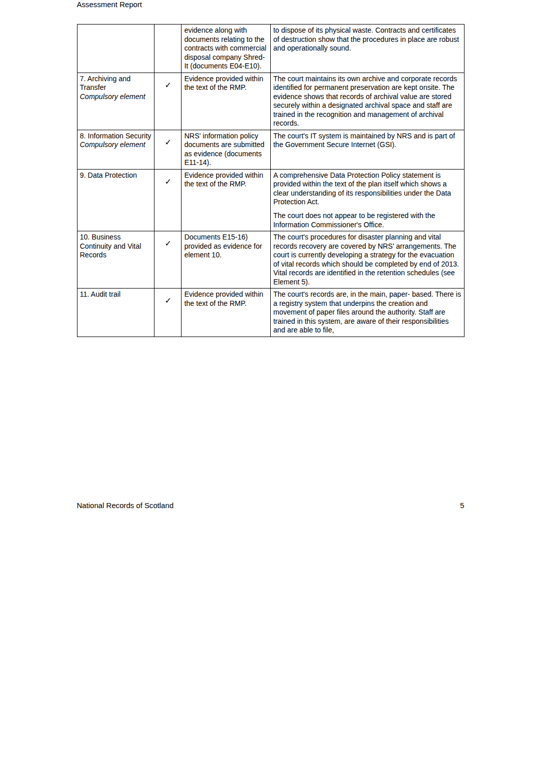Assessment Report
| | | evidence along with documents relating to the contracts with commercial disposal company Shred-It (documents E04-E10). | to dispose of its physical waste. Contracts and certificates of destruction show that the procedures in place are robust and operationally sound. |
| 7. Archiving and Transfer Compulsory element | ✓ | Evidence provided within the text of the RMP. | The court maintains its own archive and corporate records identified for permanent preservation are kept onsite. The evidence shows that records of archival value are stored securely within a designated archival space and staff are trained in the recognition and management of archival records. |
| 8. Information Security Compulsory element | ✓ | NRS' information policy documents are submitted as evidence (documents E11-14). | The court's IT system is maintained by NRS and is part of the Government Secure Internet (GSI). |
| 9. Data Protection | ✓ | Evidence provided within the text of the RMP. | A comprehensive Data Protection Policy statement is provided within the text of the plan itself which shows a clear understanding of its responsibilities under the Data Protection Act. The court does not appear to be registered with the Information Commissioner's Office. |
| 10. Business Continuity and Vital Records | ✓ | Documents E15-16) provided as evidence for element 10. | The court's procedures for disaster planning and vital records recovery are covered by NRS' arrangements. The court is currently developing a strategy for the evacuation of vital records which should be completed by end of 2013. Vital records are identified in the retention schedules (see Element 5). |
| 11. Audit trail | ✓ | Evidence provided within the text of the RMP. | The court's records are, in the main, paper- based. There is a registry system that underpins the creation and movement of paper files around the authority. Staff are trained in this system, are aware of their responsibilities and are able to file, |
National Records of Scotland 5